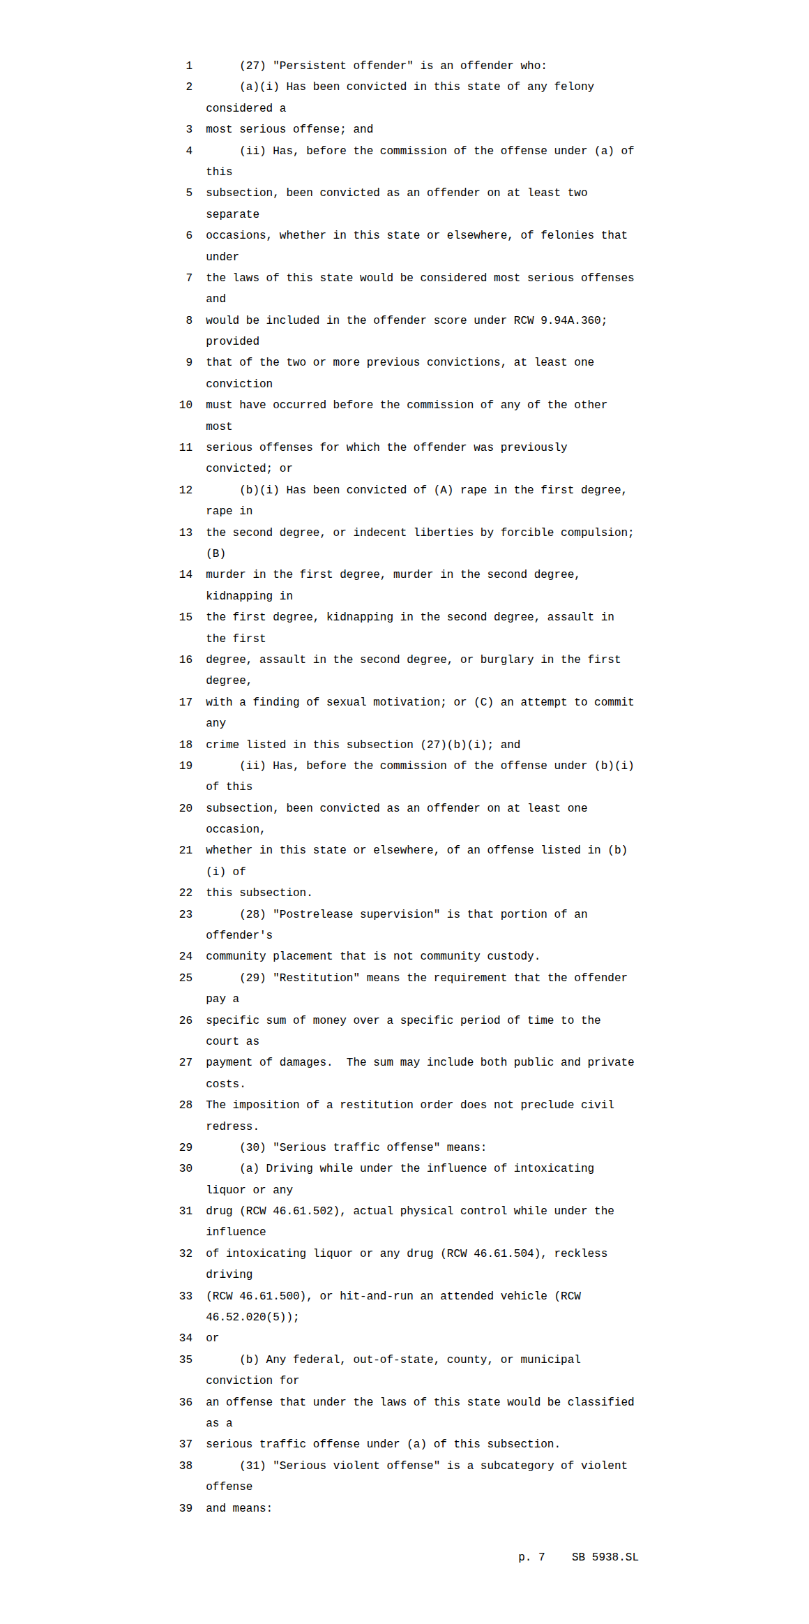(27) "Persistent offender" is an offender who:
(a)(i) Has been convicted in this state of any felony considered a
most serious offense; and
(ii) Has, before the commission of the offense under (a) of this
subsection, been convicted as an offender on at least two separate
occasions, whether in this state or elsewhere, of felonies that under
the laws of this state would be considered most serious offenses and
would be included in the offender score under RCW 9.94A.360; provided
that of the two or more previous convictions, at least one conviction
must have occurred before the commission of any of the other most
serious offenses for which the offender was previously convicted; or
(b)(i) Has been convicted of (A) rape in the first degree, rape in
the second degree, or indecent liberties by forcible compulsion; (B)
murder in the first degree, murder in the second degree, kidnapping in
the first degree, kidnapping in the second degree, assault in the first
degree, assault in the second degree, or burglary in the first degree,
with a finding of sexual motivation; or (C) an attempt to commit any
crime listed in this subsection (27)(b)(i); and
(ii) Has, before the commission of the offense under (b)(i) of this
subsection, been convicted as an offender on at least one occasion,
whether in this state or elsewhere, of an offense listed in (b)(i) of
this subsection.
(28) "Postrelease supervision" is that portion of an offender's
community placement that is not community custody.
(29) "Restitution" means the requirement that the offender pay a
specific sum of money over a specific period of time to the court as
payment of damages. The sum may include both public and private costs.
The imposition of a restitution order does not preclude civil redress.
(30) "Serious traffic offense" means:
(a) Driving while under the influence of intoxicating liquor or any
drug (RCW 46.61.502), actual physical control while under the influence
of intoxicating liquor or any drug (RCW 46.61.504), reckless driving
(RCW 46.61.500), or hit-and-run an attended vehicle (RCW 46.52.020(5));
or
(b) Any federal, out-of-state, county, or municipal conviction for
an offense that under the laws of this state would be classified as a
serious traffic offense under (a) of this subsection.
(31) "Serious violent offense" is a subcategory of violent offense
and means:
p. 7 SB 5938.SL